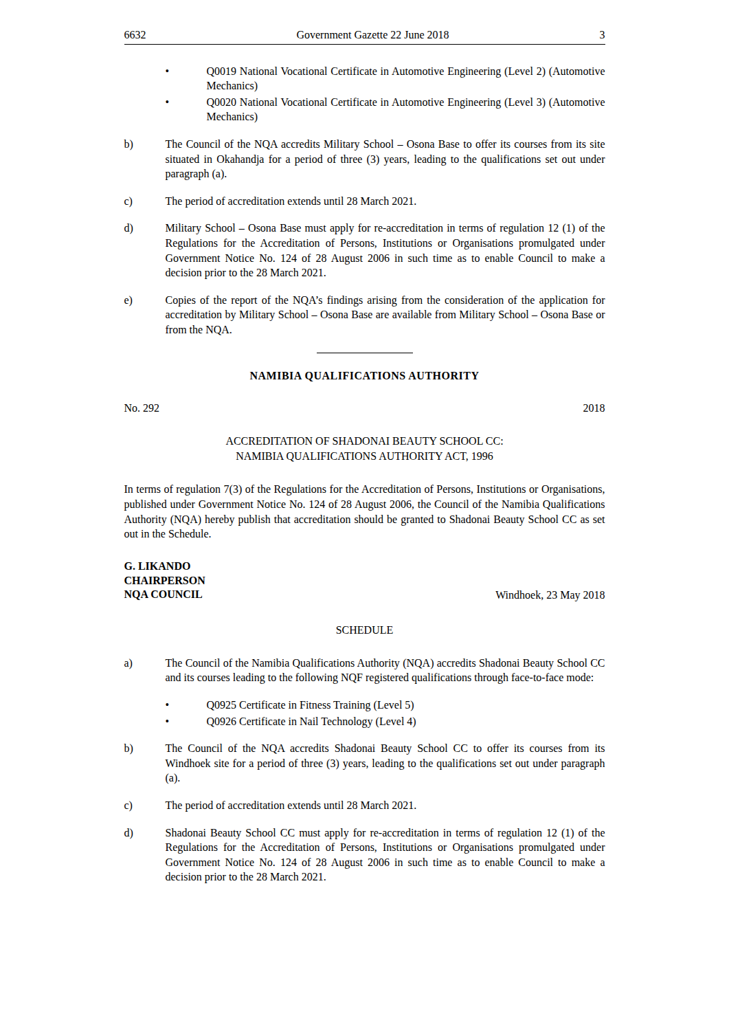6632 Government Gazette 22 June 2018 3
• Q0019 National Vocational Certificate in Automotive Engineering (Level 2) (Automotive Mechanics)
• Q0020 National Vocational Certificate in Automotive Engineering (Level 3) (Automotive Mechanics)
b)
The Council of the NQA accredits Military School – Osona Base to offer its courses from its site situated in Okahandja for a period of three (3) years, leading to the qualifications set out under paragraph (a).
c)
The period of accreditation extends until 28 March 2021.
d)
Military School – Osona Base must apply for re-accreditation in terms of regulation 12 (1) of the Regulations for the Accreditation of Persons, Institutions or Organisations promulgated under Government Notice No. 124 of 28 August 2006 in such time as to enable Council to make a decision prior to the 28 March 2021.
e)
Copies of the report of the NQA’s findings arising from the consideration of the application for accreditation by Military School – Osona Base are available from Military School – Osona Base or from the NQA.
NAMIBIA QUALIFICATIONS AUTHORITY
No. 292 2018
ACCREDITATION OF SHADONAI BEAUTY SCHOOL CC:
NAMIBIA QUALIFICATIONS AUTHORITY ACT, 1996
In terms of regulation 7(3) of the Regulations for the Accreditation of Persons, Institutions or Organisations, published under Government Notice No. 124 of 28 August 2006, the Council of the Namibia Qualifications Authority (NQA) hereby publish that accreditation should be granted to Shadonai Beauty School CC as set out in the Schedule.
G. LIKANDO
CHAIRPERSON
NQA COUNCIL
Windhoek, 23 May 2018
SCHEDULE
a)
The Council of the Namibia Qualifications Authority (NQA) accredits Shadonai Beauty School CC and its courses leading to the following NQF registered qualifications through face-to-face mode:
• Q0925 Certificate in Fitness Training (Level 5)
• Q0926 Certificate in Nail Technology (Level 4)
b)
The Council of the NQA accredits Shadonai Beauty School CC to offer its courses from its Windhoek site for a period of three (3) years, leading to the qualifications set out under paragraph (a).
c)
The period of accreditation extends until 28 March 2021.
d)
Shadonai Beauty School CC must apply for re-accreditation in terms of regulation 12 (1) of the Regulations for the Accreditation of Persons, Institutions or Organisations promulgated under Government Notice No. 124 of 28 August 2006 in such time as to enable Council to make a decision prior to the 28 March 2021.